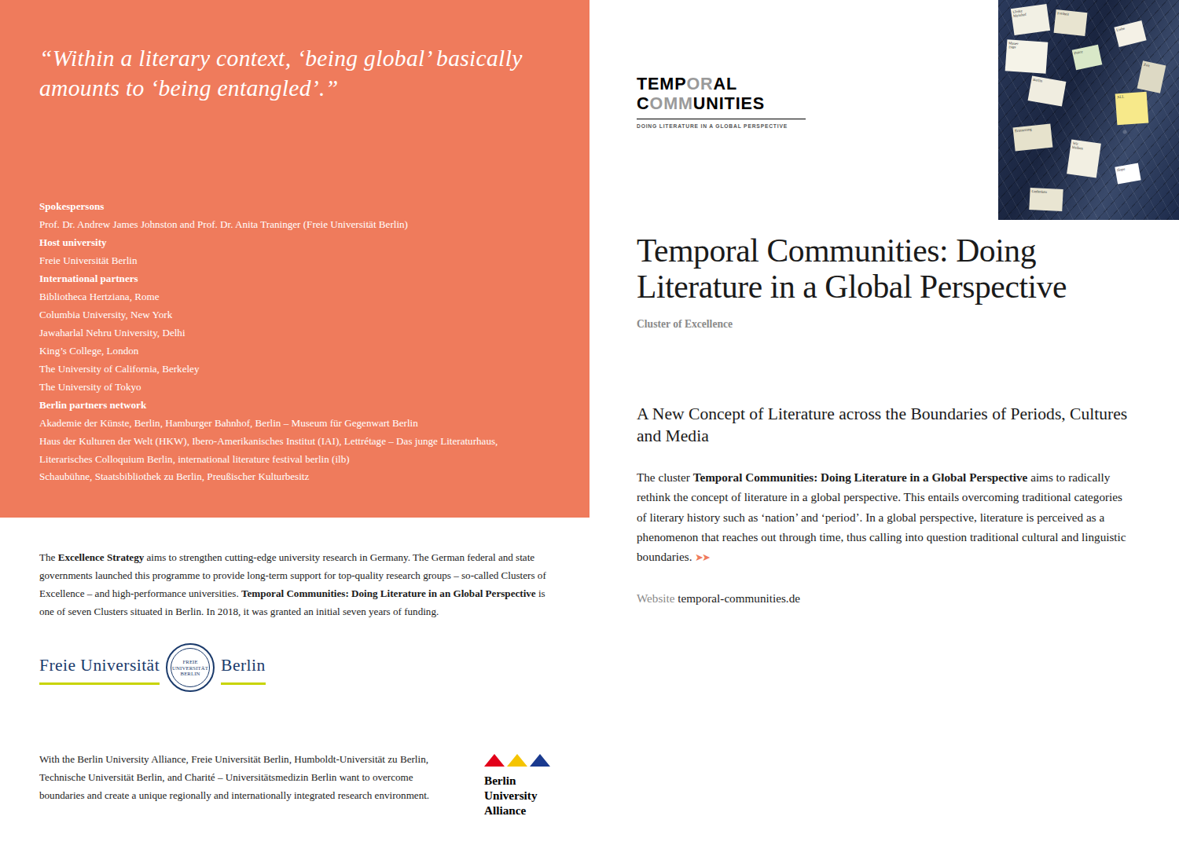“Within a literary context, ‘being global’ basically amounts to ‘being entangled’.”
Spokespersons
Prof. Dr. Andrew James Johnston and Prof. Dr. Anita Traninger (Freie Universität Berlin)
Host university
Freie Universität Berlin
International partners
Bibliotheca Hertziana, Rome
Columbia University, New York
Jawaharlal Nehru University, Delhi
King’s College, London
The University of California, Berkeley
The University of Tokyo
Berlin partners network
Akademie der Künste, Berlin, Hamburger Bahnhof, Berlin – Museum für Gegenwart Berlin
Haus der Kulturen der Welt (HKW), Ibero-Amerikanisches Institut (IAI), Lettrétage – Das junge Literaturhaus, Literarisches Colloquium Berlin, international literature festival berlin (ilb)
Schaubühne, Staatsbibliothek zu Berlin, Preußischer Kulturbesitz
The Excellence Strategy aims to strengthen cutting-edge university research in Germany. The German federal and state governments launched this programme to provide long-term support for top-quality research groups – so-called Clusters of Excellence – and high-performance universities. Temporal Communities: Doing Literature in an Global Perspective is one of seven Clusters situated in Berlin. In 2018, it was granted an initial seven years of funding.
Freie Universität
FREIE
UNIVERSITÄT
BERLIN
Berlin
With the Berlin University Alliance, Freie Universität Berlin, Humboldt-Universität zu Berlin, Technische Universität Berlin, and Charité – Universitätsmedizin Berlin want to overcome boundaries and create a unique regionally and internationally integrated research environment.
Berlin
University
Alliance
Ulrike
Meinhof
Freiheit
Mauer
1989
Peace
Berlin
ALL
Erinnerung
Wir
bleiben
Hope
Gedenken
Liebe
Zeit
TEMPORAL
COMMUNITIES
DOING LITERATURE IN A GLOBAL PERSPECTIVE
Temporal Communities: Doing Literature in a Global Perspective
Cluster of Excellence
A New Concept of Literature across the Boundaries of Periods, Cultures and Media
The cluster Temporal Communities: Doing Literature in a Global Perspective aims to radically rethink the concept of literature in a global perspective. This entails overcoming traditional categories of literary history such as ‘nation’ and ‘period’. In a global perspective, literature is perceived as a phenomenon that reaches out through time, thus calling into question traditional cultural and linguistic boundaries. ➤➤
Website temporal-communities.de